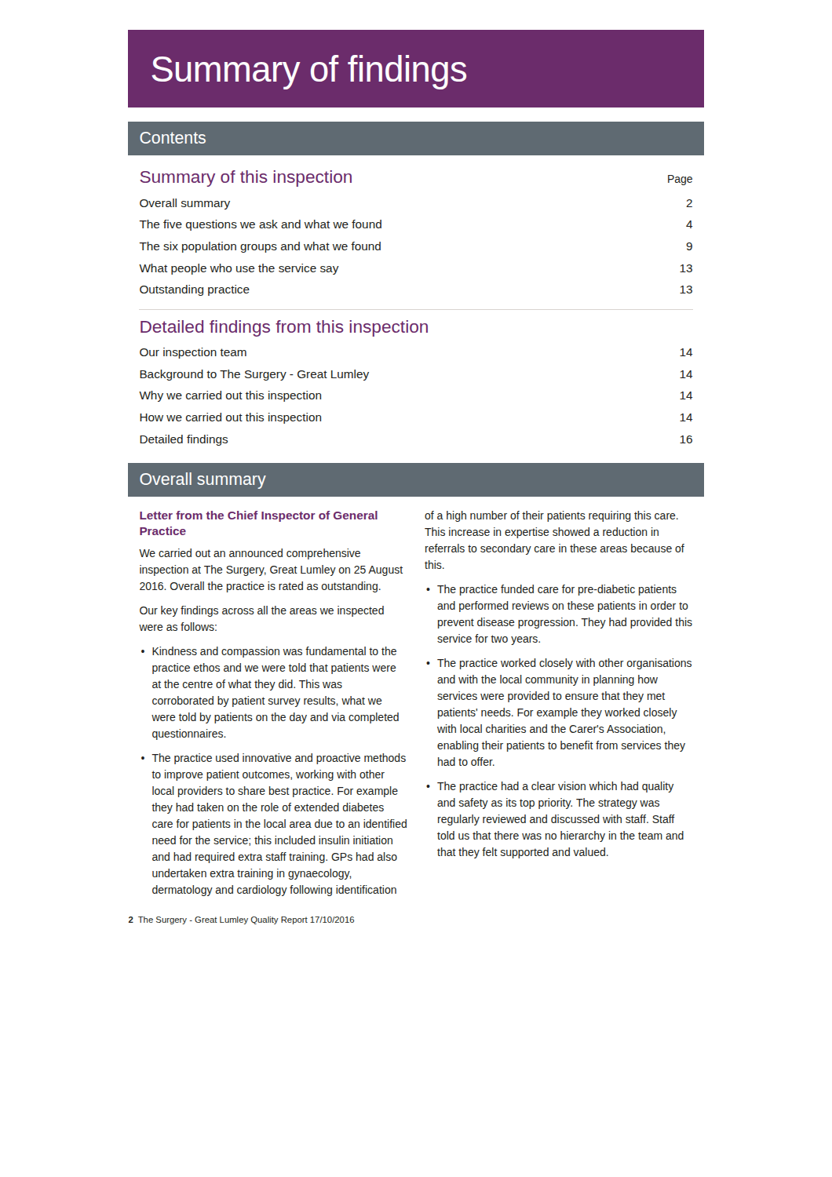Summary of findings
Contents
Summary of this inspection Page
Overall summary 2
The five questions we ask and what we found 4
The six population groups and what we found 9
What people who use the service say 13
Outstanding practice 13
Detailed findings from this inspection
Our inspection team 14
Background to The Surgery - Great Lumley 14
Why we carried out this inspection 14
How we carried out this inspection 14
Detailed findings 16
Overall summary
Letter from the Chief Inspector of General Practice
We carried out an announced comprehensive inspection at The Surgery, Great Lumley on 25 August 2016. Overall the practice is rated as outstanding.
Our key findings across all the areas we inspected were as follows:
Kindness and compassion was fundamental to the practice ethos and we were told that patients were at the centre of what they did. This was corroborated by patient survey results, what we were told by patients on the day and via completed questionnaires.
The practice used innovative and proactive methods to improve patient outcomes, working with other local providers to share best practice. For example they had taken on the role of extended diabetes care for patients in the local area due to an identified need for the service; this included insulin initiation and had required extra staff training. GPs had also undertaken extra training in gynaecology, dermatology and cardiology following identification
of a high number of their patients requiring this care. This increase in expertise showed a reduction in referrals to secondary care in these areas because of this.
The practice funded care for pre-diabetic patients and performed reviews on these patients in order to prevent disease progression. They had provided this service for two years.
The practice worked closely with other organisations and with the local community in planning how services were provided to ensure that they met patients' needs. For example they worked closely with local charities and the Carer's Association, enabling their patients to benefit from services they had to offer.
The practice had a clear vision which had quality and safety as its top priority. The strategy was regularly reviewed and discussed with staff. Staff told us that there was no hierarchy in the team and that they felt supported and valued.
2 The Surgery - Great Lumley Quality Report 17/10/2016